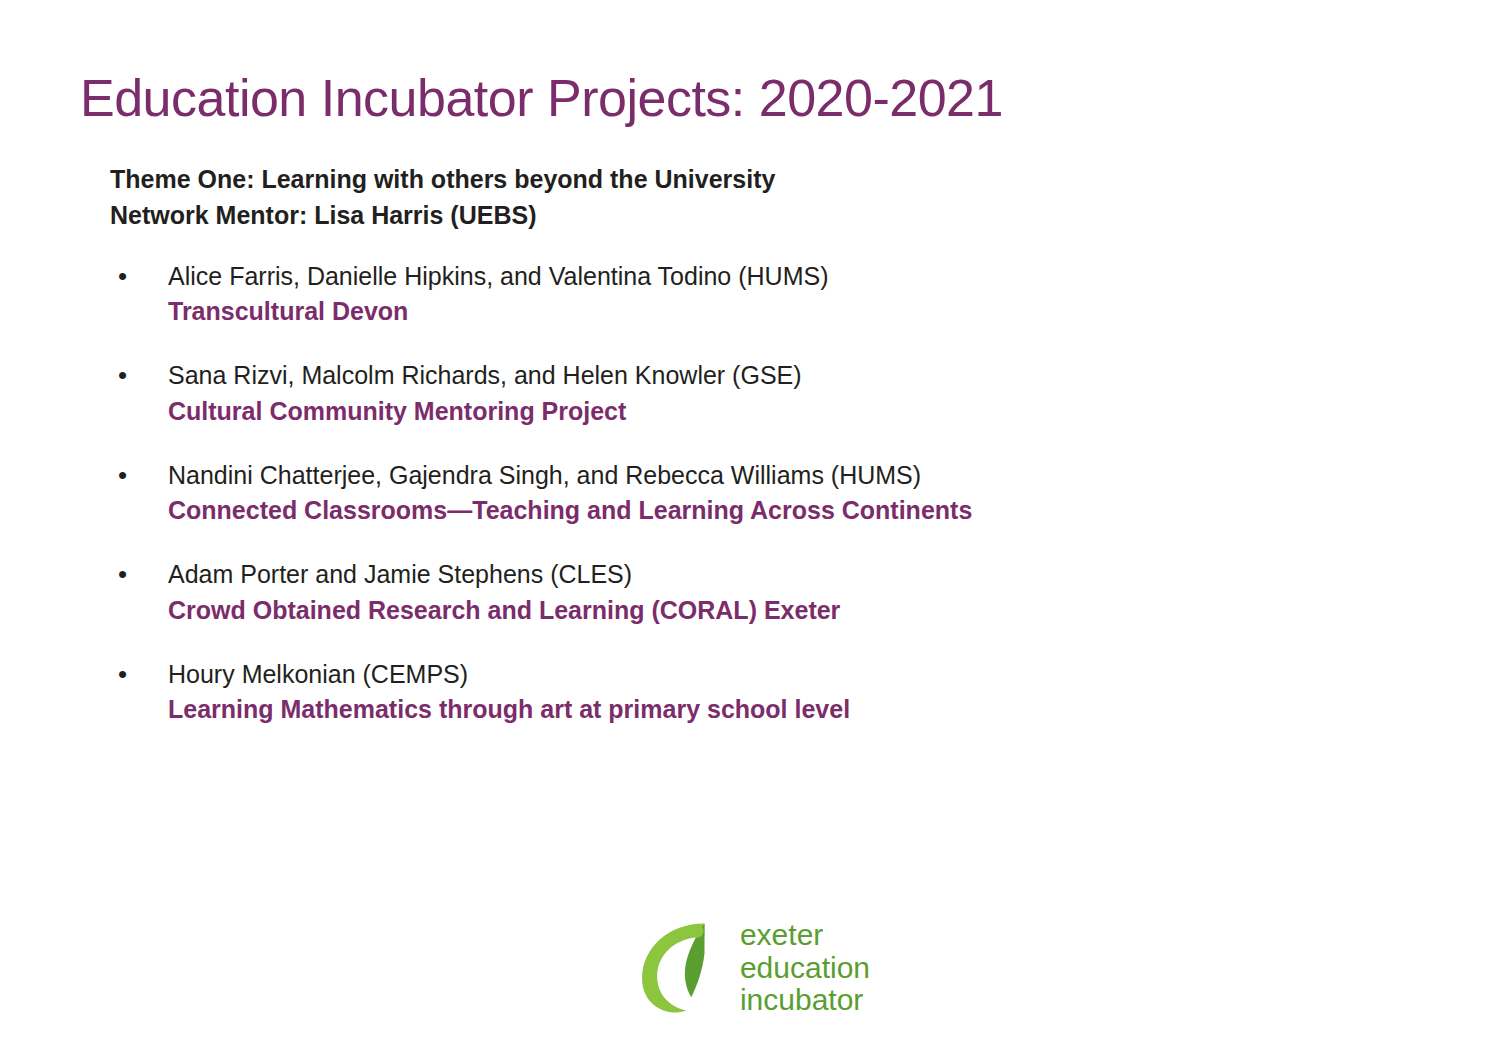Education Incubator Projects: 2020-2021
Theme One: Learning with others beyond the University
Network Mentor: Lisa Harris (UEBS)
Alice Farris, Danielle Hipkins, and Valentina Todino (HUMS)
Transcultural Devon
Sana Rizvi, Malcolm Richards, and Helen Knowler (GSE)
Cultural Community Mentoring Project
Nandini Chatterjee, Gajendra Singh, and Rebecca Williams (HUMS)
Connected Classrooms—Teaching and Learning Across Continents
Adam Porter and Jamie Stephens (CLES)
Crowd Obtained Research and Learning (CORAL) Exeter
Houry Melkonian (CEMPS)
Learning Mathematics through art at primary school level
exeter
education
incubator